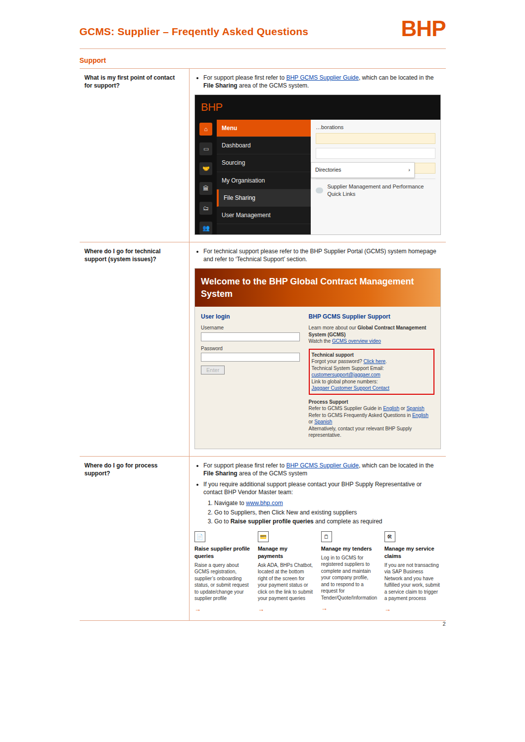GCMS: Supplier – Freqently Asked Questions
BHP
Support
| What is my first point of contact for support? | For support please first refer to BHP GCMS Supplier Guide , which can be located in the File Sharing area of the GCMS system. BHP ⌂ ▭ 🤝 🏛 🗂 👥 Menu Dashboard Sourcing My Organisation File Sharing User Management …borations Directories › Supplier Management and Performance Quick Links |
| Where do I go for technical support (system issues)? | For technical support please refer to the BHP Supplier Portal (GCMS) system homepage and refer to ‘Technical Support’ section. Welcome to the BHP Global Contract Management System User login Username Password Enter BHP GCMS Supplier Support Learn more about our Global Contract Management System (GCMS) Watch the GCMS overview video Technical support Forgot your password? Click here . Technical System Support Email: customersupport@jaggaer.com Link to global phone numbers: Jaggaer Customer Support Contact Process Support Refer to GCMS Supplier Guide in English or Spanish Refer to GCMS Frequently Asked Questions in English or Spanish Alternatively, contact your relevant BHP Supply representative. |
| Where do I go for process support? | For support please first refer to BHP GCMS Supplier Guide , which can be located in the File Sharing area of the GCMS system If you require additional support please contact your BHP Supply Representative or contact BHP Vendor Master team: Navigate to www.bhp.com Go to Suppliers, then Click New and existing suppliers Go to Raise supplier profile queries and complete as required 📄 Raise supplier profile queries Raise a query about GCMS registration, supplier’s onboarding status, or submit request to update/change your supplier profile → 💳 Manage my payments Ask ADA, BHPs Chatbot, located at the bottom right of the screen for your payment status or click on the link to submit your payment queries → 🗒 Manage my tenders Log in to GCMS for registered suppliers to complete and maintain your company profile, and to respond to a request for Tender/Quote/Information → 🛠 Manage my service claims If you are not transacting via SAP Business Network and you have fulfilled your work, submit a service claim to trigger a payment process → |
2